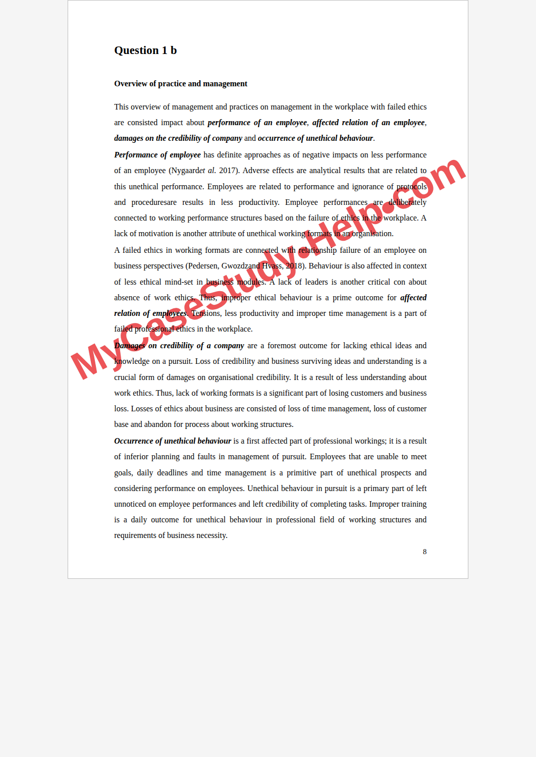Question 1 b
Overview of practice and management
This overview of management and practices on management in the workplace with failed ethics are consisted impact about performance of an employee, affected relation of an employee, damages on the credibility of company and occurrence of unethical behaviour.
Performance of employee has definite approaches as of negative impacts on less performance of an employee (Nygaardet al. 2017). Adverse effects are analytical results that are related to this unethical performance. Employees are related to performance and ignorance of protocols and proceduresare results in less productivity. Employee performances are deliberately connected to working performance structures based on the failure of ethics in the workplace. A lack of motivation is another attribute of unethical working formats in an organisation.
A failed ethics in working formats are connected with relationship failure of an employee on business perspectives (Pedersen, Gwozdzand Hvass, 2018). Behaviour is also affected in context of less ethical mind-set in business modules. A lack of leaders is another critical con about absence of work ethics. Thus, improper ethical behaviour is a prime outcome for affected relation of employees. Tensions, less productivity and improper time management is a part of failed professional ethics in the workplace.
Damages on credibility of a company are a foremost outcome for lacking ethical ideas and knowledge on a pursuit. Loss of credibility and business surviving ideas and understanding is a crucial form of damages on organisational credibility. It is a result of less understanding about work ethics. Thus, lack of working formats is a significant part of losing customers and business loss. Losses of ethics about business are consisted of loss of time management, loss of customer base and abandon for process about working structures.
Occurrence of unethical behaviour is a first affected part of professional workings; it is a result of inferior planning and faults in management of pursuit. Employees that are unable to meet goals, daily deadlines and time management is a primitive part of unethical prospects and considering performance on employees. Unethical behaviour in pursuit is a primary part of left unnoticed on employee performances and left credibility of completing tasks. Improper training is a daily outcome for unethical behaviour in professional field of working structures and requirements of business necessity.
MyCaseStudy Help com
8